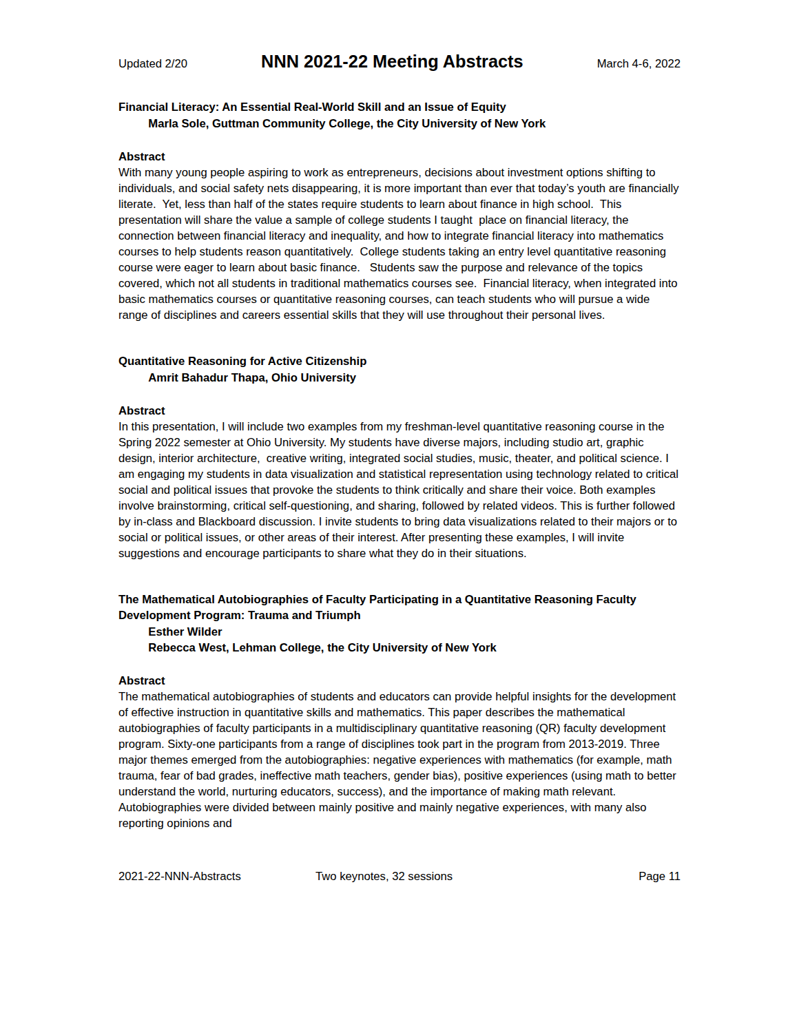Updated 2/20
NNN 2021-22 Meeting Abstracts
March 4-6, 2022
Financial Literacy: An Essential Real-World Skill and an Issue of Equity
Marla Sole, Guttman Community College, the City University of New York
Abstract
With many young people aspiring to work as entrepreneurs, decisions about investment options shifting to individuals, and social safety nets disappearing, it is more important than ever that today’s youth are financially literate. Yet, less than half of the states require students to learn about finance in high school. This presentation will share the value a sample of college students I taught place on financial literacy, the connection between financial literacy and inequality, and how to integrate financial literacy into mathematics courses to help students reason quantitatively. College students taking an entry level quantitative reasoning course were eager to learn about basic finance. Students saw the purpose and relevance of the topics covered, which not all students in traditional mathematics courses see. Financial literacy, when integrated into basic mathematics courses or quantitative reasoning courses, can teach students who will pursue a wide range of disciplines and careers essential skills that they will use throughout their personal lives.
Quantitative Reasoning for Active Citizenship
Amrit Bahadur Thapa, Ohio University
Abstract
In this presentation, I will include two examples from my freshman-level quantitative reasoning course in the Spring 2022 semester at Ohio University. My students have diverse majors, including studio art, graphic design, interior architecture, creative writing, integrated social studies, music, theater, and political science. I am engaging my students in data visualization and statistical representation using technology related to critical social and political issues that provoke the students to think critically and share their voice. Both examples involve brainstorming, critical self-questioning, and sharing, followed by related videos. This is further followed by in-class and Blackboard discussion. I invite students to bring data visualizations related to their majors or to social or political issues, or other areas of their interest. After presenting these examples, I will invite suggestions and encourage participants to share what they do in their situations.
The Mathematical Autobiographies of Faculty Participating in a Quantitative Reasoning Faculty Development Program: Trauma and Triumph
Esther Wilder Rebecca West, Lehman College, the City University of New York
Abstract
The mathematical autobiographies of students and educators can provide helpful insights for the development of effective instruction in quantitative skills and mathematics. This paper describes the mathematical autobiographies of faculty participants in a multidisciplinary quantitative reasoning (QR) faculty development program. Sixty-one participants from a range of disciplines took part in the program from 2013-2019. Three major themes emerged from the autobiographies: negative experiences with mathematics (for example, math trauma, fear of bad grades, ineffective math teachers, gender bias), positive experiences (using math to better understand the world, nurturing educators, success), and the importance of making math relevant. Autobiographies were divided between mainly positive and mainly negative experiences, with many also reporting opinions and
2021-22-NNN-Abstracts
Two keynotes, 32 sessions
Page 11